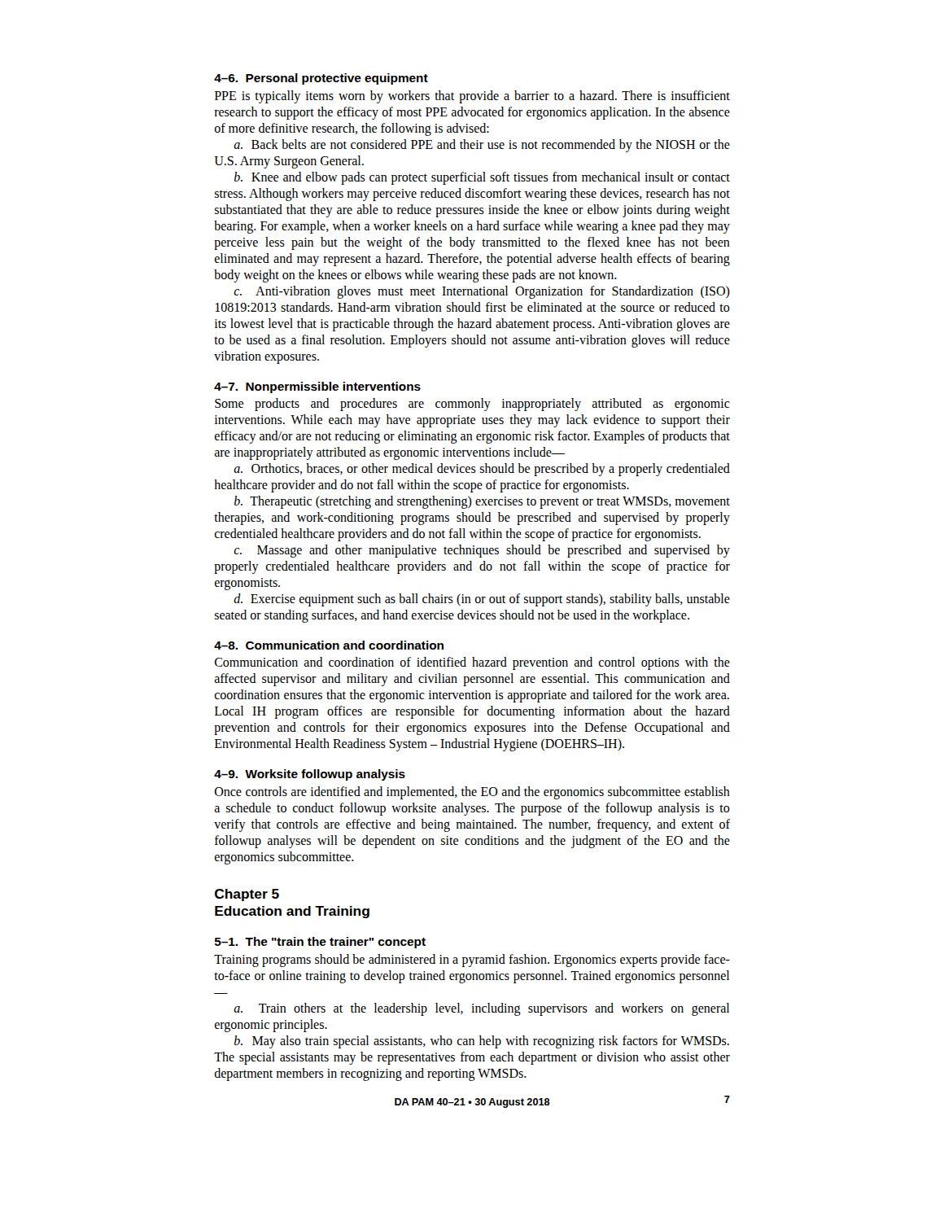4–6. Personal protective equipment
PPE is typically items worn by workers that provide a barrier to a hazard. There is insufficient research to support the efficacy of most PPE advocated for ergonomics application. In the absence of more definitive research, the following is advised:
a. Back belts are not considered PPE and their use is not recommended by the NIOSH or the U.S. Army Surgeon General.
b. Knee and elbow pads can protect superficial soft tissues from mechanical insult or contact stress. Although workers may perceive reduced discomfort wearing these devices, research has not substantiated that they are able to reduce pressures inside the knee or elbow joints during weight bearing. For example, when a worker kneels on a hard surface while wearing a knee pad they may perceive less pain but the weight of the body transmitted to the flexed knee has not been eliminated and may represent a hazard. Therefore, the potential adverse health effects of bearing body weight on the knees or elbows while wearing these pads are not known.
c. Anti-vibration gloves must meet International Organization for Standardization (ISO) 10819:2013 standards. Hand-arm vibration should first be eliminated at the source or reduced to its lowest level that is practicable through the hazard abatement process. Anti-vibration gloves are to be used as a final resolution. Employers should not assume anti-vibration gloves will reduce vibration exposures.
4–7. Nonpermissible interventions
Some products and procedures are commonly inappropriately attributed as ergonomic interventions. While each may have appropriate uses they may lack evidence to support their efficacy and/or are not reducing or eliminating an ergonomic risk factor. Examples of products that are inappropriately attributed as ergonomic interventions include—
a. Orthotics, braces, or other medical devices should be prescribed by a properly credentialed healthcare provider and do not fall within the scope of practice for ergonomists.
b. Therapeutic (stretching and strengthening) exercises to prevent or treat WMSDs, movement therapies, and work-conditioning programs should be prescribed and supervised by properly credentialed healthcare providers and do not fall within the scope of practice for ergonomists.
c. Massage and other manipulative techniques should be prescribed and supervised by properly credentialed healthcare providers and do not fall within the scope of practice for ergonomists.
d. Exercise equipment such as ball chairs (in or out of support stands), stability balls, unstable seated or standing surfaces, and hand exercise devices should not be used in the workplace.
4–8. Communication and coordination
Communication and coordination of identified hazard prevention and control options with the affected supervisor and military and civilian personnel are essential. This communication and coordination ensures that the ergonomic intervention is appropriate and tailored for the work area. Local IH program offices are responsible for documenting information about the hazard prevention and controls for their ergonomics exposures into the Defense Occupational and Environmental Health Readiness System – Industrial Hygiene (DOEHRS–IH).
4–9. Worksite followup analysis
Once controls are identified and implemented, the EO and the ergonomics subcommittee establish a schedule to conduct followup worksite analyses. The purpose of the followup analysis is to verify that controls are effective and being maintained. The number, frequency, and extent of followup analyses will be dependent on site conditions and the judgment of the EO and the ergonomics subcommittee.
Chapter 5
Education and Training
5–1. The "train the trainer" concept
Training programs should be administered in a pyramid fashion. Ergonomics experts provide face-to-face or online training to develop trained ergonomics personnel. Trained ergonomics personnel—
a. Train others at the leadership level, including supervisors and workers on general ergonomic principles.
b. May also train special assistants, who can help with recognizing risk factors for WMSDs. The special assistants may be representatives from each department or division who assist other department members in recognizing and reporting WMSDs.
DA PAM 40–21 • 30 August 2018
7